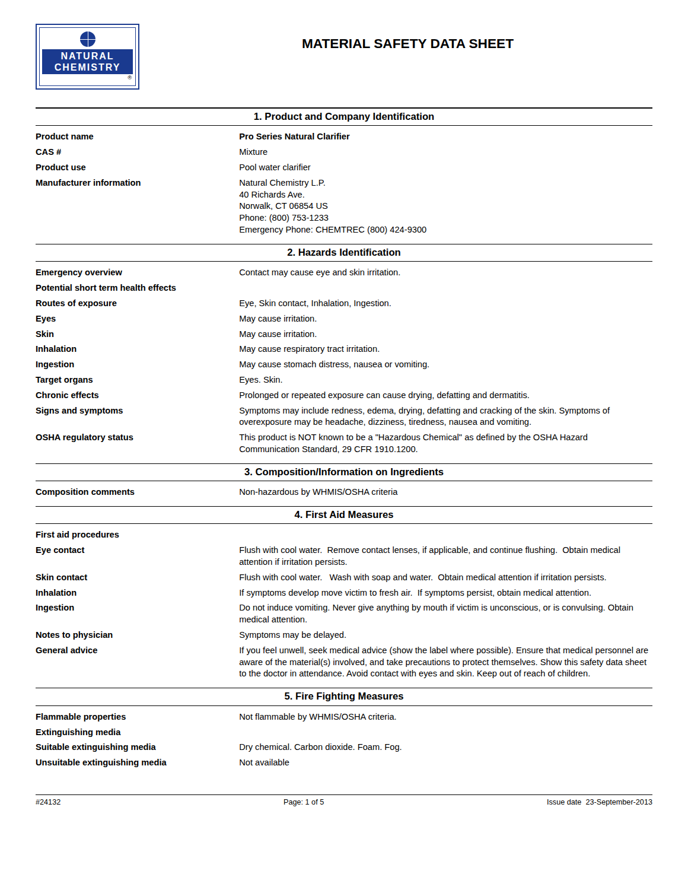NATURAL
CHEMISTRY
®
MATERIAL SAFETY DATA SHEET
1. Product and Company Identification
| Product name | Pro Series Natural Clarifier |
| CAS # | Mixture |
| Product use | Pool water clarifier |
| Manufacturer information | Natural Chemistry L.P. 40 Richards Ave. Norwalk, CT 06854 US Phone: (800) 753-1233 Emergency Phone: CHEMTREC (800) 424-9300 |
2. Hazards Identification
| Emergency overview | Contact may cause eye and skin irritation. |
| Potential short term health effects | |
| Routes of exposure | Eye, Skin contact, Inhalation, Ingestion. |
| Eyes | May cause irritation. |
| Skin | May cause irritation. |
| Inhalation | May cause respiratory tract irritation. |
| Ingestion | May cause stomach distress, nausea or vomiting. |
| Target organs | Eyes. Skin. |
| Chronic effects | Prolonged or repeated exposure can cause drying, defatting and dermatitis. |
| Signs and symptoms | Symptoms may include redness, edema, drying, defatting and cracking of the skin. Symptoms of overexposure may be headache, dizziness, tiredness, nausea and vomiting. |
| OSHA regulatory status | This product is NOT known to be a "Hazardous Chemical" as defined by the OSHA Hazard Communication Standard, 29 CFR 1910.1200. |
3. Composition/Information on Ingredients
| Composition comments | Non-hazardous by WHMIS/OSHA criteria |
4. First Aid Measures
| First aid procedures | |
| Eye contact | Flush with cool water. Remove contact lenses, if applicable, and continue flushing. Obtain medical attention if irritation persists. |
| Skin contact | Flush with cool water. Wash with soap and water. Obtain medical attention if irritation persists. |
| Inhalation | If symptoms develop move victim to fresh air. If symptoms persist, obtain medical attention. |
| Ingestion | Do not induce vomiting. Never give anything by mouth if victim is unconscious, or is convulsing. Obtain medical attention. |
| Notes to physician | Symptoms may be delayed. |
| General advice | If you feel unwell, seek medical advice (show the label where possible). Ensure that medical personnel are aware of the material(s) involved, and take precautions to protect themselves. Show this safety data sheet to the doctor in attendance. Avoid contact with eyes and skin. Keep out of reach of children. |
5. Fire Fighting Measures
| Flammable properties | Not flammable by WHMIS/OSHA criteria. |
| Extinguishing media | |
| Suitable extinguishing media | Dry chemical. Carbon dioxide. Foam. Fog. |
| Unsuitable extinguishing media | Not available |
#24132
Page: 1 of 5
Issue date 23-September-2013